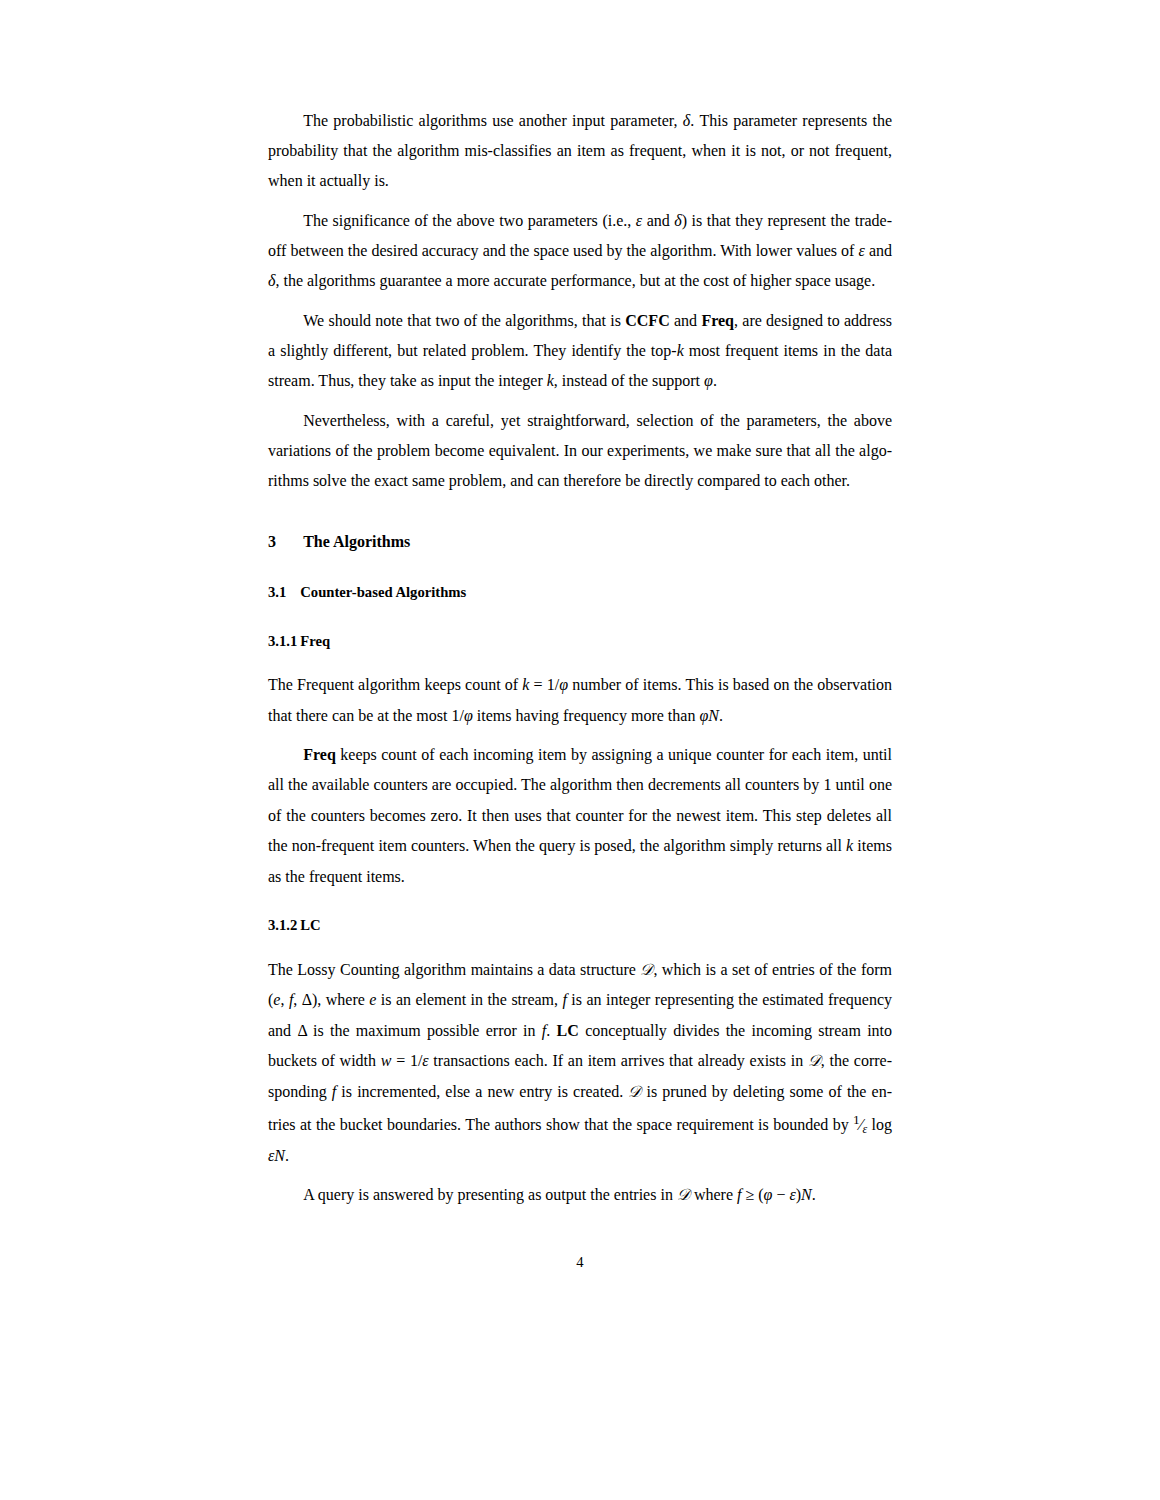The probabilistic algorithms use another input parameter, δ. This parameter represents the probability that the algorithm mis-classifies an item as frequent, when it is not, or not frequent, when it actually is.
The significance of the above two parameters (i.e., ε and δ) is that they represent the trade-off between the desired accuracy and the space used by the algorithm. With lower values of ε and δ, the algorithms guarantee a more accurate performance, but at the cost of higher space usage.
We should note that two of the algorithms, that is CCFC and Freq, are designed to address a slightly different, but related problem. They identify the top-k most frequent items in the data stream. Thus, they take as input the integer k, instead of the support φ.
Nevertheless, with a careful, yet straightforward, selection of the parameters, the above variations of the problem become equivalent. In our experiments, we make sure that all the algorithms solve the exact same problem, and can therefore be directly compared to each other.
3 The Algorithms
3.1 Counter-based Algorithms
3.1.1 Freq
The Frequent algorithm keeps count of k = 1/φ number of items. This is based on the observation that there can be at the most 1/φ items having frequency more than φN.
Freq keeps count of each incoming item by assigning a unique counter for each item, until all the available counters are occupied. The algorithm then decrements all counters by 1 until one of the counters becomes zero. It then uses that counter for the newest item. This step deletes all the non-frequent item counters. When the query is posed, the algorithm simply returns all k items as the frequent items.
3.1.2 LC
The Lossy Counting algorithm maintains a data structure 𝒟, which is a set of entries of the form (e, f, Δ), where e is an element in the stream, f is an integer representing the estimated frequency and Δ is the maximum possible error in f. LC conceptually divides the incoming stream into buckets of width w = 1/ε transactions each. If an item arrives that already exists in 𝒟, the corresponding f is incremented, else a new entry is created. 𝒟 is pruned by deleting some of the entries at the bucket boundaries. The authors show that the space requirement is bounded by 1⁄ε log εN.
A query is answered by presenting as output the entries in 𝒟 where f ≥ (φ − ε)N.
4